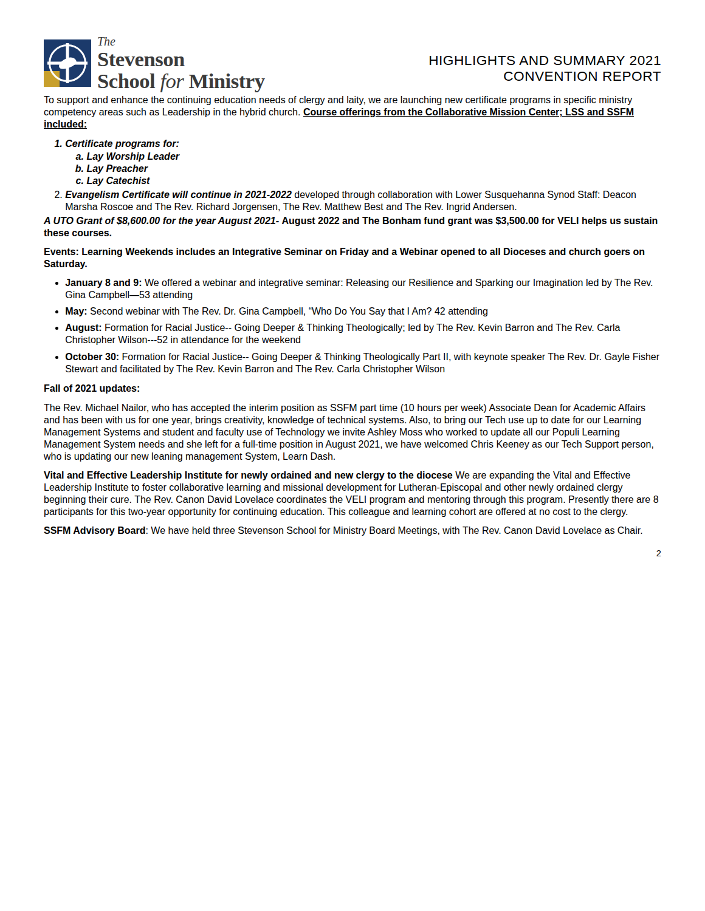The
Stevenson
School for Ministry
HIGHLIGHTS AND SUMMARY 2021
CONVENTION REPORT
To support and enhance the continuing education needs of clergy and laity, we are launching new certificate programs in specific ministry competency areas such as Leadership in the hybrid church. Course offerings from the Collaborative Mission Center; LSS and SSFM included:
Certificate programs for:
Lay Worship Leader
Lay Preacher
Lay Catechist
Evangelism Certificate will continue in 2021-2022 developed through collaboration with Lower Susquehanna Synod Staff: Deacon Marsha Roscoe and The Rev. Richard Jorgensen, The Rev. Matthew Best and The Rev. Ingrid Andersen.
A UTO Grant of $8,600.00 for the year August 2021- August 2022 and The Bonham fund grant was $3,500.00 for VELI helps us sustain these courses.
Events: Learning Weekends includes an Integrative Seminar on Friday and a Webinar opened to all Dioceses and church goers on Saturday.
January 8 and 9: We offered a webinar and integrative seminar: Releasing our Resilience and Sparking our Imagination led by The Rev. Gina Campbell—53 attending
May: Second webinar with The Rev. Dr. Gina Campbell, “Who Do You Say that I Am? 42 attending
August: Formation for Racial Justice-- Going Deeper & Thinking Theologically; led by The Rev. Kevin Barron and The Rev. Carla Christopher Wilson---52 in attendance for the weekend
October 30: Formation for Racial Justice-- Going Deeper & Thinking Theologically Part II, with keynote speaker The Rev. Dr. Gayle Fisher Stewart and facilitated by The Rev. Kevin Barron and The Rev. Carla Christopher Wilson
Fall of 2021 updates:
The Rev. Michael Nailor, who has accepted the interim position as SSFM part time (10 hours per week) Associate Dean for Academic Affairs and has been with us for one year, brings creativity, knowledge of technical systems. Also, to bring our Tech use up to date for our Learning Management Systems and student and faculty use of Technology we invite Ashley Moss who worked to update all our Populi Learning Management System needs and she left for a full-time position in August 2021, we have welcomed Chris Keeney as our Tech Support person, who is updating our new leaning management System, Learn Dash.
Vital and Effective Leadership Institute for newly ordained and new clergy to the diocese We are expanding the Vital and Effective Leadership Institute to foster collaborative learning and missional development for Lutheran-Episcopal and other newly ordained clergy beginning their cure. The Rev. Canon David Lovelace coordinates the VELI program and mentoring through this program. Presently there are 8 participants for this two-year opportunity for continuing education. This colleague and learning cohort are offered at no cost to the clergy.
SSFM Advisory Board: We have held three Stevenson School for Ministry Board Meetings, with The Rev. Canon David Lovelace as Chair.
2